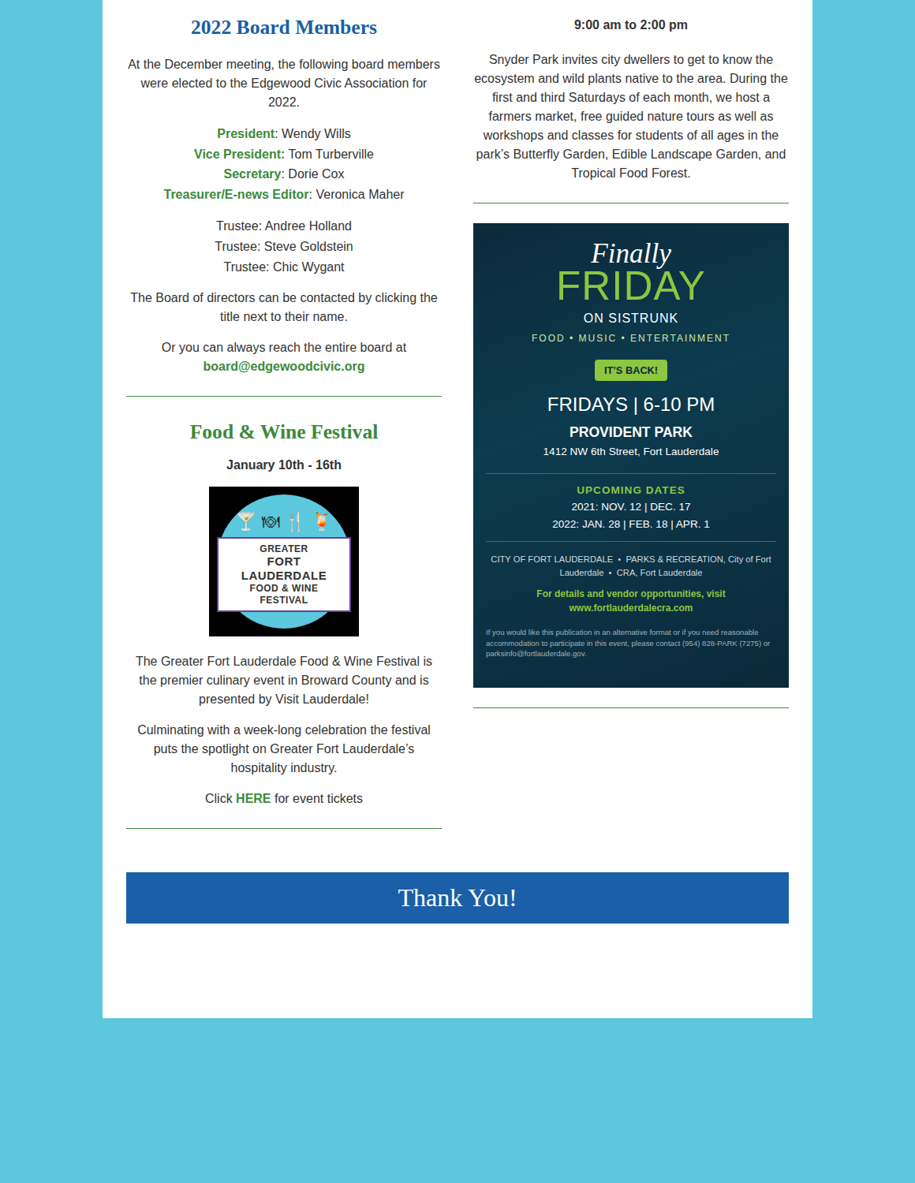2022 Board Members
At the December meeting, the following board members were elected to the Edgewood Civic Association for 2022.
President: Wendy Wills
Vice President: Tom Turberville
Secretary: Dorie Cox
Treasurer/E-news Editor: Veronica Maher
Trustee: Andree Holland
Trustee: Steve Goldstein
Trustee: Chic Wygant
The Board of directors can be contacted by clicking the title next to their name.
Or you can always reach the entire board at
board@edgewoodcivic.org
Food & Wine Festival
January 10th - 16th
🍸 🍽 🍴 🍹
GREATER
FORT LAUDERDALE
FOOD & WINE FESTIVAL
The Greater Fort Lauderdale Food & Wine Festival is the premier culinary event in Broward County and is presented by Visit Lauderdale!
Culminating with a week-long celebration the festival puts the spotlight on Greater Fort Lauderdale’s hospitality industry.
Click HERE for event tickets
9:00 am to 2:00 pm
Snyder Park invites city dwellers to get to know the ecosystem and wild plants native to the area. During the first and third Saturdays of each month, we host a farmers market, free guided nature tours as well as workshops and classes for students of all ages in the park’s Butterfly Garden, Edible Landscape Garden, and Tropical Food Forest.
Finally
FRIDAY
ON SISTRUNK
FOOD • MUSIC • ENTERTAINMENT
IT’S BACK!
FRIDAYS | 6-10 PM
PROVIDENT PARK
1412 NW 6th Street, Fort Lauderdale
UPCOMING DATES
2021: NOV. 12 | DEC. 17
2022: JAN. 28 | FEB. 18 | APR. 1
CITY OF FORT LAUDERDALE • PARKS & RECREATION, City of Fort Lauderdale • CRA, Fort Lauderdale
For details and vendor opportunities, visit www.fortlauderdalecra.com
If you would like this publication in an alternative format or if you need reasonable accommodation to participate in this event, please contact (954) 828-PARK (7275) or parksinfo@fortlauderdale.gov.
Thank You!